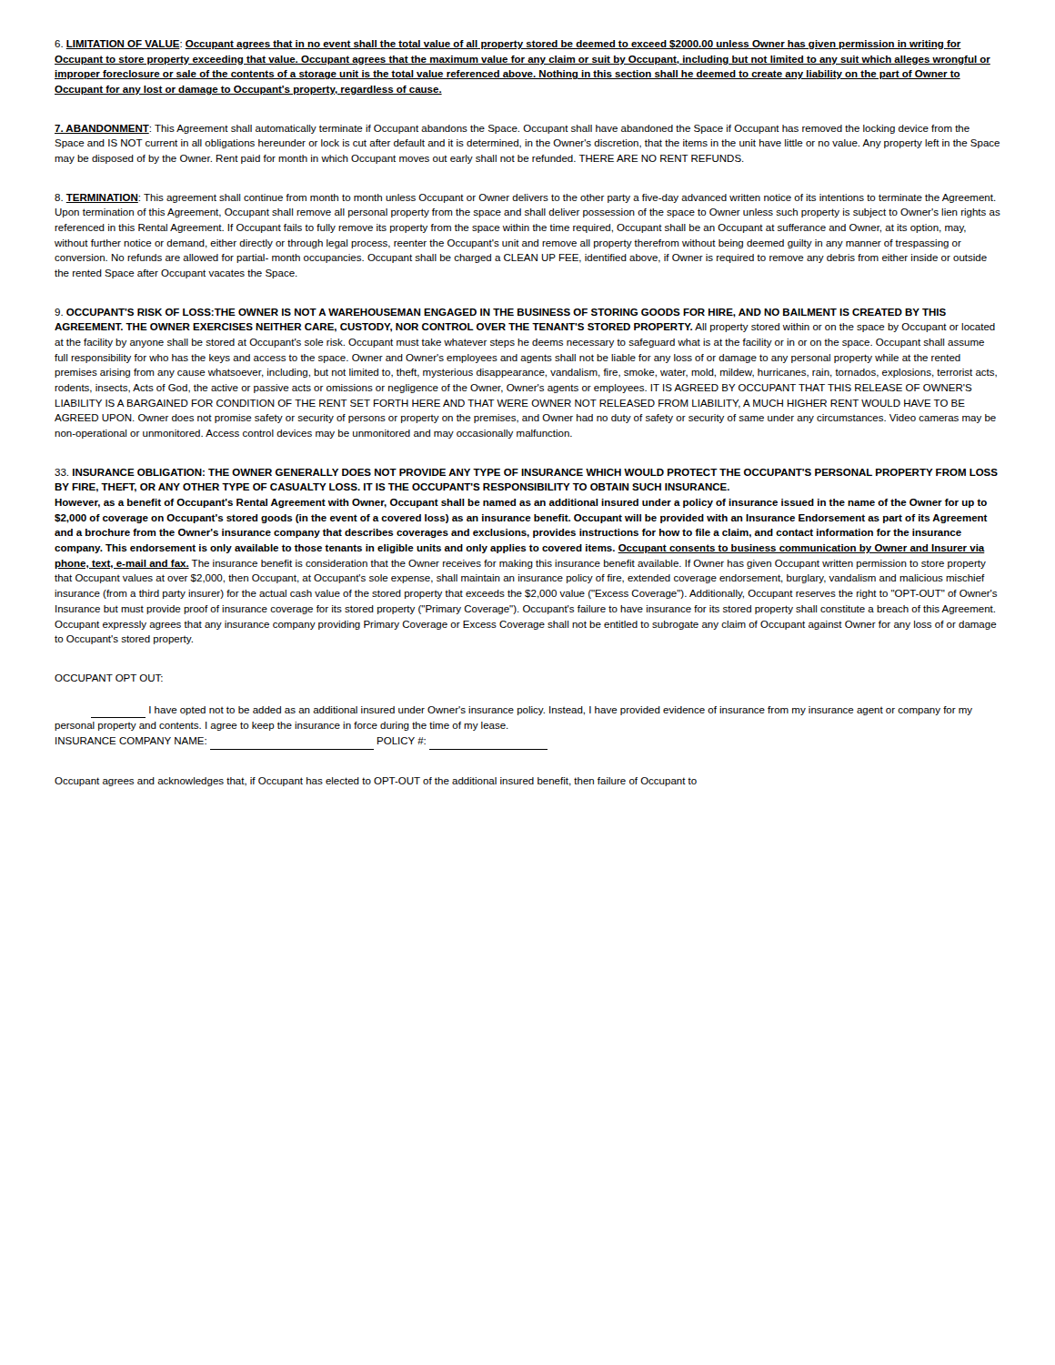6. LIMITATION OF VALUE: Occupant agrees that in no event shall the total value of all property stored be deemed to exceed $2000.00 unless Owner has given permission in writing for Occupant to store property exceeding that value. Occupant agrees that the maximum value for any claim or suit by Occupant, including but not limited to any suit which alleges wrongful or improper foreclosure or sale of the contents of a storage unit is the total value referenced above. Nothing in this section shall he deemed to create any liability on the part of Owner to Occupant for any lost or damage to Occupant's property, regardless of cause.
7. ABANDONMENT: This Agreement shall automatically terminate if Occupant abandons the Space. Occupant shall have abandoned the Space if Occupant has removed the locking device from the Space and IS NOT current in all obligations hereunder or lock is cut after default and it is determined, in the Owner's discretion, that the items in the unit have little or no value. Any property left in the Space may be disposed of by the Owner. Rent paid for month in which Occupant moves out early shall not be refunded. THERE ARE NO RENT REFUNDS.
8. TERMINATION: This agreement shall continue from month to month unless Occupant or Owner delivers to the other party a five-day advanced written notice of its intentions to terminate the Agreement. Upon termination of this Agreement, Occupant shall remove all personal property from the space and shall deliver possession of the space to Owner unless such property is subject to Owner's lien rights as referenced in this Rental Agreement. If Occupant fails to fully remove its property from the space within the time required, Occupant shall be an Occupant at sufferance and Owner, at its option, may, without further notice or demand, either directly or through legal process, reenter the Occupant's unit and remove all property therefrom without being deemed guilty in any manner of trespassing or conversion. No refunds are allowed for partial- month occupancies. Occupant shall be charged a CLEAN UP FEE, identified above, if Owner is required to remove any debris from either inside or outside the rented Space after Occupant vacates the Space.
9. OCCUPANT'S RISK OF LOSS:THE OWNER IS NOT A WAREHOUSEMAN ENGAGED IN THE BUSINESS OF STORING GOODS FOR HIRE, AND NO BAILMENT IS CREATED BY THIS AGREEMENT. THE OWNER EXERCISES NEITHER CARE, CUSTODY, NOR CONTROL OVER THE TENANT'S STORED PROPERTY. All property stored within or on the space by Occupant or located at the facility by anyone shall be stored at Occupant's sole risk. Occupant must take whatever steps he deems necessary to safeguard what is at the facility or in or on the space. Occupant shall assume full responsibility for who has the keys and access to the space. Owner and Owner's employees and agents shall not be liable for any loss of or damage to any personal property while at the rented premises arising from any cause whatsoever, including, but not limited to, theft, mysterious disappearance, vandalism, fire, smoke, water, mold, mildew, hurricanes, rain, tornados, explosions, terrorist acts, rodents, insects, Acts of God, the active or passive acts or omissions or negligence of the Owner, Owner's agents or employees. IT IS AGREED BY OCCUPANT THAT THIS RELEASE OF OWNER'S LIABILITY IS A BARGAINED FOR CONDITION OF THE RENT SET FORTH HERE AND THAT WERE OWNER NOT RELEASED FROM LIABILITY, A MUCH HIGHER RENT WOULD HAVE TO BE AGREED UPON. Owner does not promise safety or security of persons or property on the premises, and Owner had no duty of safety or security of same under any circumstances. Video cameras may be non-operational or unmonitored. Access control devices may be unmonitored and may occasionally malfunction.
33. INSURANCE OBLIGATION: THE OWNER GENERALLY DOES NOT PROVIDE ANY TYPE OF INSURANCE WHICH WOULD PROTECT THE OCCUPANT'S PERSONAL PROPERTY FROM LOSS BY FIRE, THEFT, OR ANY OTHER TYPE OF CASUALTY LOSS. IT IS THE OCCUPANT'S RESPONSIBILITY TO OBTAIN SUCH INSURANCE.
However, as a benefit of Occupant's Rental Agreement with Owner, Occupant shall be named as an additional insured under a policy of insurance issued in the name of the Owner for up to $2,000 of coverage on Occupant's stored goods (in the event of a covered loss) as an insurance benefit. Occupant will be provided with an Insurance Endorsement as part of its Agreement and a brochure from the Owner's insurance company that describes coverages and exclusions, provides instructions for how to file a claim, and contact information for the insurance company. This endorsement is only available to those tenants in eligible units and only applies to covered items. Occupant consents to business communication by Owner and Insurer via phone, text, e-mail and fax. The insurance benefit is consideration that the Owner receives for making this insurance benefit available. If Owner has given Occupant written permission to store property that Occupant values at over $2,000, then Occupant, at Occupant's sole expense, shall maintain an insurance policy of fire, extended coverage endorsement, burglary, vandalism and malicious mischief insurance (from a third party insurer) for the actual cash value of the stored property that exceeds the $2,000 value ("Excess Coverage"). Additionally, Occupant reserves the right to "OPT-OUT" of Owner's Insurance but must provide proof of insurance coverage for its stored property ("Primary Coverage"). Occupant's failure to have insurance for its stored property shall constitute a breach of this Agreement. Occupant expressly agrees that any insurance company providing Primary Coverage or Excess Coverage shall not be entitled to subrogate any claim of Occupant against Owner for any loss of or damage to Occupant's stored property.
OCCUPANT OPT OUT:
I have opted not to be added as an additional insured under Owner's insurance policy. Instead, I have provided evidence of insurance from my insurance agent or company for my personal property and contents. I agree to keep the insurance in force during the time of my lease.
INSURANCE COMPANY NAME: POLICY #:
Occupant agrees and acknowledges that, if Occupant has elected to OPT-OUT of the additional insured benefit, then failure of Occupant to